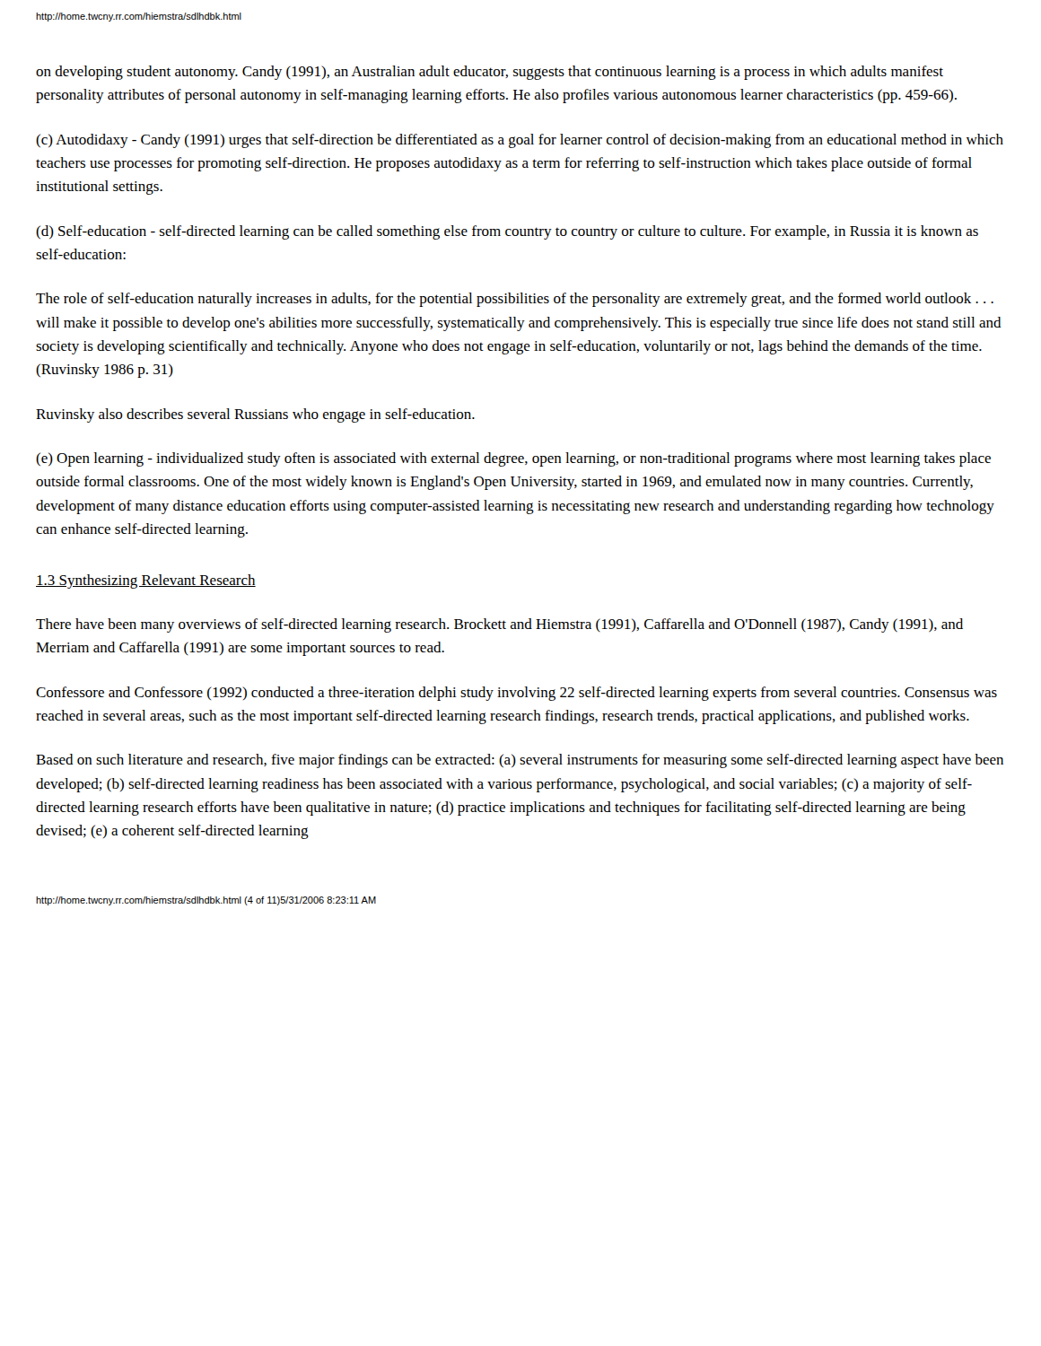http://home.twcny.rr.com/hiemstra/sdlhdbk.html
on developing student autonomy. Candy (1991), an Australian adult educator, suggests that continuous learning is a process in which adults manifest personality attributes of personal autonomy in self-managing learning efforts. He also profiles various autonomous learner characteristics (pp. 459-66).
(c) Autodidaxy - Candy (1991) urges that self-direction be differentiated as a goal for learner control of decision-making from an educational method in which teachers use processes for promoting self-direction. He proposes autodidaxy as a term for referring to self-instruction which takes place outside of formal institutional settings.
(d) Self-education - self-directed learning can be called something else from country to country or culture to culture. For example, in Russia it is known as self-education:
The role of self-education naturally increases in adults, for the potential possibilities of the personality are extremely great, and the formed world outlook . . . will make it possible to develop one's abilities more successfully, systematically and comprehensively. This is especially true since life does not stand still and society is developing scientifically and technically. Anyone who does not engage in self-education, voluntarily or not, lags behind the demands of the time. (Ruvinsky 1986 p. 31)
Ruvinsky also describes several Russians who engage in self-education.
(e) Open learning - individualized study often is associated with external degree, open learning, or non-traditional programs where most learning takes place outside formal classrooms. One of the most widely known is England's Open University, started in 1969, and emulated now in many countries. Currently, development of many distance education efforts using computer-assisted learning is necessitating new research and understanding regarding how technology can enhance self-directed learning.
1.3 Synthesizing Relevant Research
There have been many overviews of self-directed learning research. Brockett and Hiemstra (1991), Caffarella and O'Donnell (1987), Candy (1991), and Merriam and Caffarella (1991) are some important sources to read.
Confessore and Confessore (1992) conducted a three-iteration delphi study involving 22 self-directed learning experts from several countries. Consensus was reached in several areas, such as the most important self-directed learning research findings, research trends, practical applications, and published works.
Based on such literature and research, five major findings can be extracted: (a) several instruments for measuring some self-directed learning aspect have been developed; (b) self-directed learning readiness has been associated with a various performance, psychological, and social variables; (c) a majority of self-directed learning research efforts have been qualitative in nature; (d) practice implications and techniques for facilitating self-directed learning are being devised; (e) a coherent self-directed learning
http://home.twcny.rr.com/hiemstra/sdlhdbk.html (4 of 11)5/31/2006 8:23:11 AM